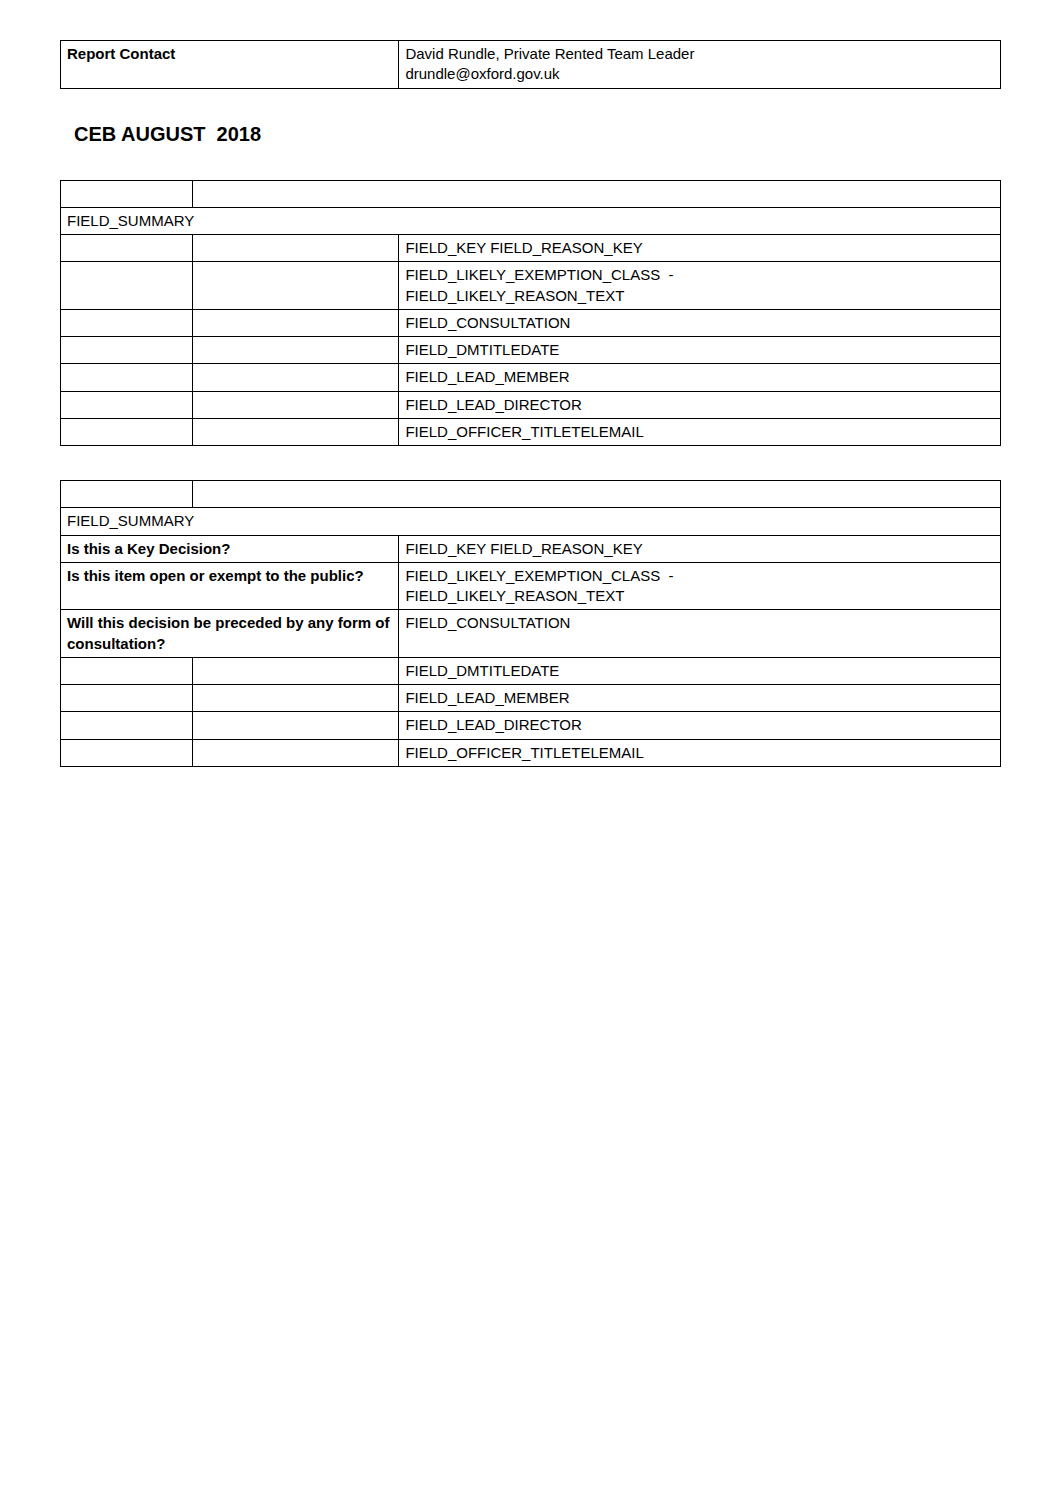| Report Contact | David Rundle, Private Rented Team Leader drundle@oxford.gov.uk |
CEB AUGUST 2018
| FIELD_SUMMARY |
| | | FIELD_KEY FIELD_REASON_KEY |
| | | FIELD_LIKELY_EXEMPTION_CLASS - FIELD_LIKELY_REASON_TEXT |
| | | FIELD_CONSULTATION |
| | | FIELD_DMTITLEDATE |
| | | FIELD_LEAD_MEMBER |
| | | FIELD_LEAD_DIRECTOR |
| | | FIELD_OFFICER_TITLETELEMAIL |
| FIELD_SUMMARY |
| Is this a Key Decision? | FIELD_KEY FIELD_REASON_KEY |
| Is this item open or exempt to the public? | FIELD_LIKELY_EXEMPTION_CLASS - FIELD_LIKELY_REASON_TEXT |
| Will this decision be preceded by any form of consultation? | FIELD_CONSULTATION |
| | | FIELD_DMTITLEDATE |
| | | FIELD_LEAD_MEMBER |
| | | FIELD_LEAD_DIRECTOR |
| | | FIELD_OFFICER_TITLETELEMAIL |